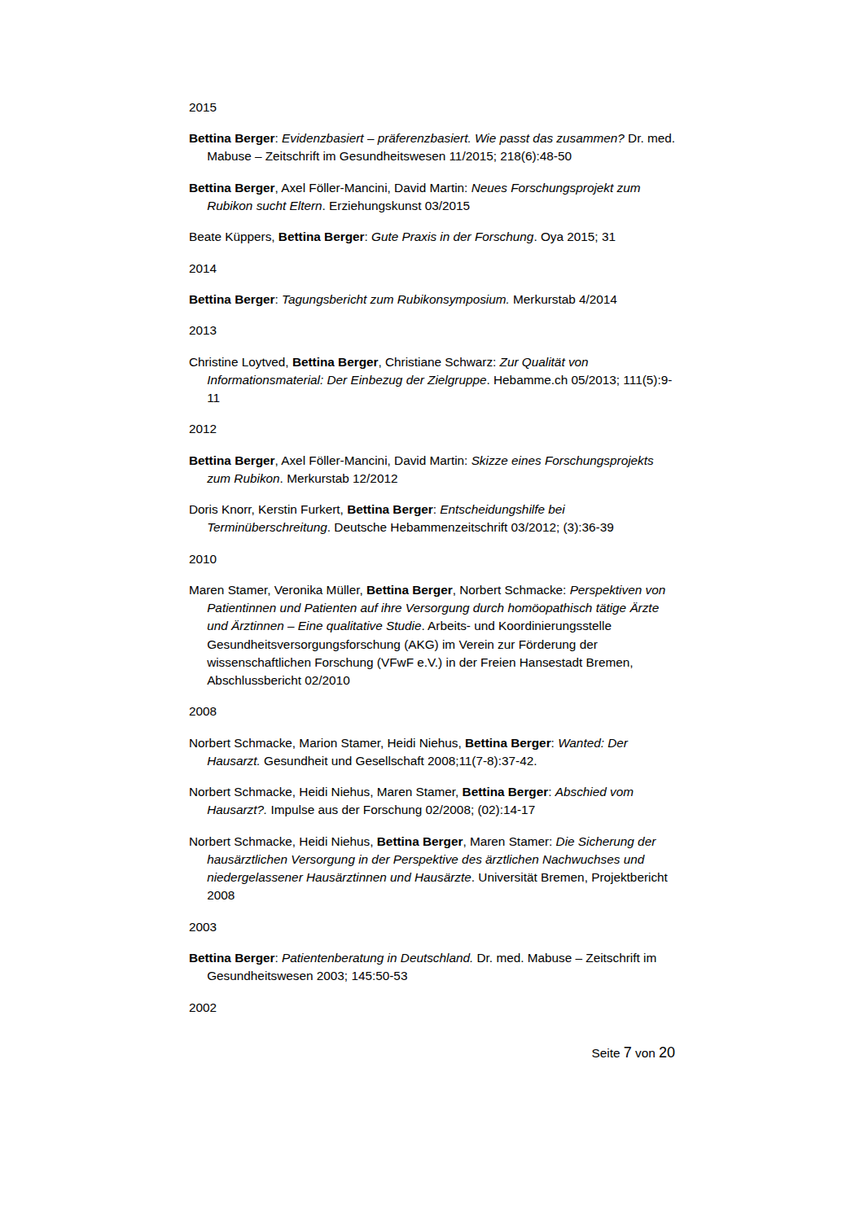2015
Bettina Berger: Evidenzbasiert – präferenzbasiert. Wie passt das zusammen? Dr. med. Mabuse – Zeitschrift im Gesundheitswesen 11/2015; 218(6):48-50
Bettina Berger, Axel Föller-Mancini, David Martin: Neues Forschungsprojekt zum Rubikon sucht Eltern. Erziehungskunst 03/2015
Beate Küppers, Bettina Berger: Gute Praxis in der Forschung. Oya 2015; 31
2014
Bettina Berger: Tagungsbericht zum Rubikonsymposium. Merkurstab 4/2014
2013
Christine Loytved, Bettina Berger, Christiane Schwarz: Zur Qualität von Informationsmaterial: Der Einbezug der Zielgruppe. Hebamme.ch 05/2013; 111(5):9-11
2012
Bettina Berger, Axel Föller-Mancini, David Martin: Skizze eines Forschungsprojekts zum Rubikon. Merkurstab 12/2012
Doris Knorr, Kerstin Furkert, Bettina Berger: Entscheidungshilfe bei Terminüberschreitung. Deutsche Hebammenzeitschrift 03/2012; (3):36-39
2010
Maren Stamer, Veronika Müller, Bettina Berger, Norbert Schmacke: Perspektiven von Patientinnen und Patienten auf ihre Versorgung durch homöopathisch tätige Ärzte und Ärztinnen – Eine qualitative Studie. Arbeits- und Koordinierungsstelle Gesundheitsversorgungsforschung (AKG) im Verein zur Förderung der wissenschaftlichen Forschung (VFwF e.V.) in der Freien Hansestadt Bremen, Abschlussbericht 02/2010
2008
Norbert Schmacke, Marion Stamer, Heidi Niehus, Bettina Berger: Wanted: Der Hausarzt. Gesundheit und Gesellschaft 2008;11(7-8):37-42.
Norbert Schmacke, Heidi Niehus, Maren Stamer, Bettina Berger: Abschied vom Hausarzt?. Impulse aus der Forschung 02/2008; (02):14-17
Norbert Schmacke, Heidi Niehus, Bettina Berger, Maren Stamer: Die Sicherung der hausärztlichen Versorgung in der Perspektive des ärztlichen Nachwuchses und niedergelassener Hausärztinnen und Hausärzte. Universität Bremen, Projektbericht 2008
2003
Bettina Berger: Patientenberatung in Deutschland. Dr. med. Mabuse – Zeitschrift im Gesundheitswesen 2003; 145:50-53
2002
Seite 7 von 20